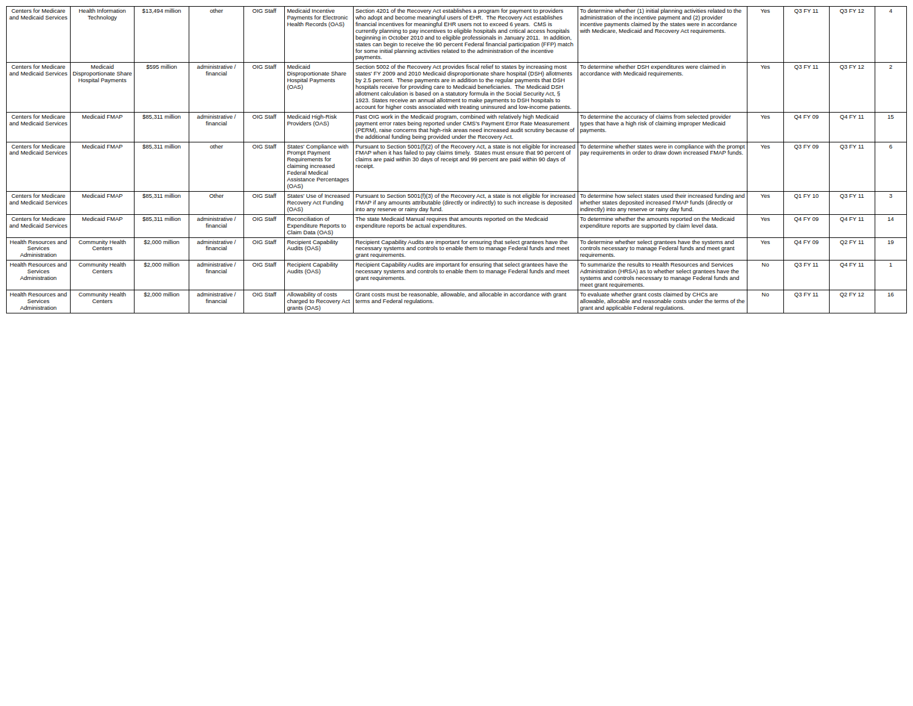| Centers for Medicare and Medicaid Services | Health Information Technology | $13,494 million | other | OIG Staff | Medicaid Incentive Payments for Electronic Health Records (OAS) | Section 4201 of the Recovery Act establishes a program for payment to providers who adopt and become meaningful users of EHR. The Recovery Act establishes financial incentives for meaningful EHR users not to exceed 6 years. CMS is currently planning to pay incentives to eligible hospitals and critical access hospitals beginning in October 2010 and to eligible professionals in January 2011. In addition, states can begin to receive the 90 percent Federal financial participation (FFP) match for some initial planning activities related to the administration of the incentive payments. | To determine whether (1) initial planning activities related to the administration of the incentive payment and (2) provider incentive payments claimed by the states were in accordance with Medicare, Medicaid and Recovery Act requirements. | Yes | Q3 FY 11 | Q3 FY 12 | 4 |
| Centers for Medicare and Medicaid Services | Medicaid Disproportionate Share Hospital Payments | $595 million | administrative / financial | OIG Staff | Medicaid Disproportionate Share Hospital Payments (OAS) | Section 5002 of the Recovery Act provides fiscal relief to states by increasing most states' FY 2009 and 2010 Medicaid disproportionate share hospital (DSH) allotments by 2.5 percent. These payments are in addition to the regular payments that DSH hospitals receive for providing care to Medicaid beneficiaries. The Medicaid DSH allotment calculation is based on a statutory formula in the Social Security Act, § 1923. States receive an annual allotment to make payments to DSH hospitals to account for higher costs associated with treating uninsured and low-income patients. | To determine whether DSH expenditures were claimed in accordance with Medicaid requirements. | Yes | Q3 FY 11 | Q3 FY 12 | 2 |
| Centers for Medicare and Medicaid Services | Medicaid FMAP | $85,311 million | administrative / financial | OIG Staff | Medicaid High-Risk Providers (OAS) | Past OIG work in the Medicaid program, combined with relatively high Medicaid payment error rates being reported under CMS's Payment Error Rate Measurement (PERM), raise concerns that high-risk areas need increased audit scrutiny because of the additional funding being provided under the Recovery Act. | To determine the accuracy of claims from selected provider types that have a high risk of claiming improper Medicaid payments. | Yes | Q4 FY 09 | Q4 FY 11 | 15 |
| Centers for Medicare and Medicaid Services | Medicaid FMAP | $85,311 million | other | OIG Staff | States' Compliance with Prompt Payment Requirements for claiming increased Federal Medical Assistance Percentages (OAS) | Pursuant to Section 5001(f)(2) of the Recovery Act, a state is not eligible for increased FMAP when it has failed to pay claims timely. States must ensure that 90 percent of claims are paid within 30 days of receipt and 99 percent are paid within 90 days of receipt. | To determine whether states were in compliance with the prompt pay requirements in order to draw down increased FMAP funds. | Yes | Q3 FY 09 | Q3 FY 11 | 6 |
| Centers for Medicare and Medicaid Services | Medicaid FMAP | $85,311 million | Other | OIG Staff | States' Use of Increased Recovery Act Funding (OAS) | Pursuant to Section 5001(f)(3) of the Recovery Act, a state is not eligible for increased FMAP if any amounts attributable (directly or indirectly) to such increase is deposited into any reserve or rainy day fund. | To determine how select states used their increased funding and whether states deposited increased FMAP funds (directly or indirectly) into any reserve or rainy day fund. | Yes | Q1 FY 10 | Q3 FY 11 | 3 |
| Centers for Medicare and Medicaid Services | Medicaid FMAP | $85,311 million | administrative / financial | OIG Staff | Reconciliation of Expenditure Reports to Claim Data (OAS) | The state Medicaid Manual requires that amounts reported on the Medicaid expenditure reports be actual expenditures. | To determine whether the amounts reported on the Medicaid expenditure reports are supported by claim level data. | Yes | Q4 FY 09 | Q4 FY 11 | 14 |
| Health Resources and Services Administration | Community Health Centers | $2,000 million | administrative / financial | OIG Staff | Recipient Capability Audits (OAS) | Recipient Capability Audits are important for ensuring that select grantees have the necessary systems and controls to enable them to manage Federal funds and meet grant requirements. | To determine whether select grantees have the systems and controls necessary to manage Federal funds and meet grant requirements. | Yes | Q4 FY 09 | Q2 FY 11 | 19 |
| Health Resources and Services Administration | Community Health Centers | $2,000 million | administrative / financial | OIG Staff | Recipient Capability Audits (OAS) | Recipient Capability Audits are important for ensuring that select grantees have the necessary systems and controls to enable them to manage Federal funds and meet grant requirements. | To summarize the results to Health Resources and Services Administration (HRSA) as to whether select grantees have the systems and controls necessary to manage Federal funds and meet grant requirements. | No | Q3 FY 11 | Q4 FY 11 | 1 |
| Health Resources and Services Administration | Community Health Centers | $2,000 million | administrative / financial | OIG Staff | Allowability of costs charged to Recovery Act grants (OAS) | Grant costs must be reasonable, allowable, and allocable in accordance with grant terms and Federal regulations. | To evaluate whether grant costs claimed by CHCs are allowable, allocable and reasonable costs under the terms of the grant and applicable Federal regulations. | No | Q3 FY 11 | Q2 FY 12 | 16 |